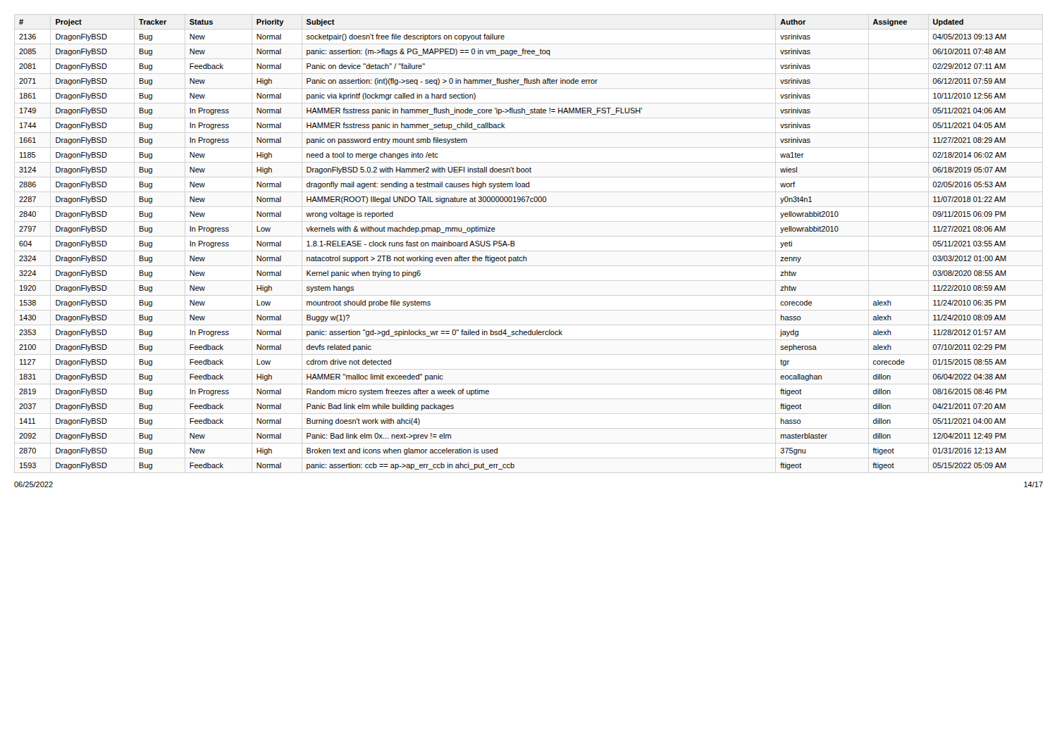| # | Project | Tracker | Status | Priority | Subject | Author | Assignee | Updated |
| --- | --- | --- | --- | --- | --- | --- | --- | --- |
| 2136 | DragonFlyBSD | Bug | New | Normal | socketpair() doesn't free file descriptors on copyout failure | vsrinivas | | 04/05/2013 09:13 AM |
| 2085 | DragonFlyBSD | Bug | New | Normal | panic: assertion: (m->flags & PG_MAPPED) == 0 in vm_page_free_toq | vsrinivas | | 06/10/2011 07:48 AM |
| 2081 | DragonFlyBSD | Bug | Feedback | Normal | Panic on device "detach" / "failure" | vsrinivas | | 02/29/2012 07:11 AM |
| 2071 | DragonFlyBSD | Bug | New | High | Panic on assertion: (int)(flg->seq - seq) > 0 in hammer_flusher_flush after inode error | vsrinivas | | 06/12/2011 07:59 AM |
| 1861 | DragonFlyBSD | Bug | New | Normal | panic via kprintf (lockmgr called in a hard section) | vsrinivas | | 10/11/2010 12:56 AM |
| 1749 | DragonFlyBSD | Bug | In Progress | Normal | HAMMER fsstress panic in hammer_flush_inode_core 'ip->flush_state != HAMMER_FST_FLUSH' | vsrinivas | | 05/11/2021 04:06 AM |
| 1744 | DragonFlyBSD | Bug | In Progress | Normal | HAMMER fsstress panic in hammer_setup_child_callback | vsrinivas | | 05/11/2021 04:05 AM |
| 1661 | DragonFlyBSD | Bug | In Progress | Normal | panic on password entry mount smb filesystem | vsrinivas | | 11/27/2021 08:29 AM |
| 1185 | DragonFlyBSD | Bug | New | High | need a tool to merge changes into /etc | wa1ter | | 02/18/2014 06:02 AM |
| 3124 | DragonFlyBSD | Bug | New | High | DragonFlyBSD 5.0.2 with Hammer2 with UEFI install doesn't boot | wiesl | | 06/18/2019 05:07 AM |
| 2886 | DragonFlyBSD | Bug | New | Normal | dragonfly mail agent: sending a testmail causes high system load | worf | | 02/05/2016 05:53 AM |
| 2287 | DragonFlyBSD | Bug | New | Normal | HAMMER(ROOT) Illegal UNDO TAIL signature at 300000001967c000 | y0n3t4n1 | | 11/07/2018 01:22 AM |
| 2840 | DragonFlyBSD | Bug | New | Normal | wrong voltage is reported | yellowrabbit2010 | | 09/11/2015 06:09 PM |
| 2797 | DragonFlyBSD | Bug | In Progress | Low | vkernels with & without machdep.pmap_mmu_optimize | yellowrabbit2010 | | 11/27/2021 08:06 AM |
| 604 | DragonFlyBSD | Bug | In Progress | Normal | 1.8.1-RELEASE - clock runs fast on mainboard ASUS P5A-B | yeti | | 05/11/2021 03:55 AM |
| 2324 | DragonFlyBSD | Bug | New | Normal | natacotrol support > 2TB not working even after the ftigeot patch | zenny | | 03/03/2012 01:00 AM |
| 3224 | DragonFlyBSD | Bug | New | Normal | Kernel panic when trying to ping6 | zhtw | | 03/08/2020 08:55 AM |
| 1920 | DragonFlyBSD | Bug | New | High | system hangs | zhtw | | 11/22/2010 08:59 AM |
| 1538 | DragonFlyBSD | Bug | New | Low | mountroot should probe file systems | corecode | alexh | 11/24/2010 06:35 PM |
| 1430 | DragonFlyBSD | Bug | New | Normal | Buggy w(1)? | hasso | alexh | 11/24/2010 08:09 AM |
| 2353 | DragonFlyBSD | Bug | In Progress | Normal | panic: assertion "gd->gd_spinlocks_wr == 0" failed in bsd4_schedulerclock | jaydg | alexh | 11/28/2012 01:57 AM |
| 2100 | DragonFlyBSD | Bug | Feedback | Normal | devfs related panic | sepherosa | alexh | 07/10/2011 02:29 PM |
| 1127 | DragonFlyBSD | Bug | Feedback | Low | cdrom drive not detected | tgr | corecode | 01/15/2015 08:55 AM |
| 1831 | DragonFlyBSD | Bug | Feedback | High | HAMMER "malloc limit exceeded" panic | eocallaghan | dillon | 06/04/2022 04:38 AM |
| 2819 | DragonFlyBSD | Bug | In Progress | Normal | Random micro system freezes after a week of uptime | ftigeot | dillon | 08/16/2015 08:46 PM |
| 2037 | DragonFlyBSD | Bug | Feedback | Normal | Panic Bad link elm while building packages | ftigeot | dillon | 04/21/2011 07:20 AM |
| 1411 | DragonFlyBSD | Bug | Feedback | Normal | Burning doesn't work with ahci(4) | hasso | dillon | 05/11/2021 04:00 AM |
| 2092 | DragonFlyBSD | Bug | New | Normal | Panic: Bad link elm 0x... next->prev != elm | masterblaster | dillon | 12/04/2011 12:49 PM |
| 2870 | DragonFlyBSD | Bug | New | High | Broken text and icons when glamor acceleration is used | 375gnu | ftigeot | 01/31/2016 12:13 AM |
| 1593 | DragonFlyBSD | Bug | Feedback | Normal | panic: assertion: ccb == ap->ap_err_ccb in ahci_put_err_ccb | ftigeot | ftigeot | 05/15/2022 05:09 AM |
06/25/2022 14/17